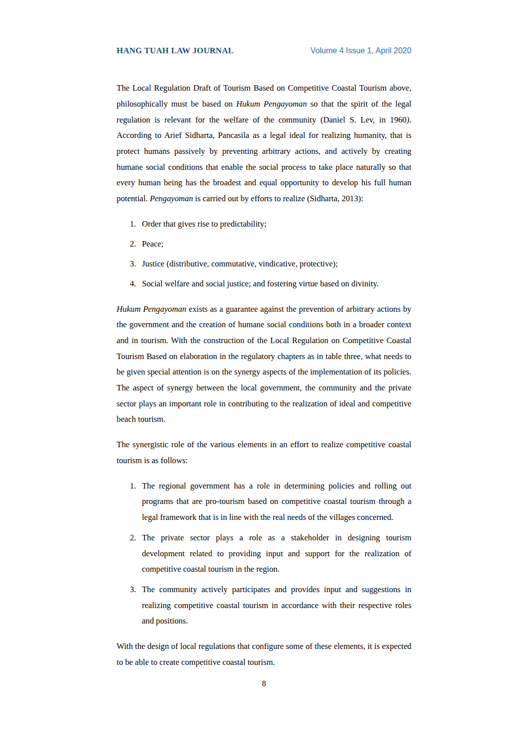HANG TUAH LAW JOURNAL Volume 4 Issue 1, April 2020
The Local Regulation Draft of Tourism Based on Competitive Coastal Tourism above, philosophically must be based on Hukum Pengayoman so that the spirit of the legal regulation is relevant for the welfare of the community (Daniel S. Lev, in 1960). According to Arief Sidharta, Pancasila as a legal ideal for realizing humanity, that is protect humans passively by preventing arbitrary actions, and actively by creating humane social conditions that enable the social process to take place naturally so that every human being has the broadest and equal opportunity to develop his full human potential. Pengayoman is carried out by efforts to realize (Sidharta, 2013):
Order that gives rise to predictability;
Peace;
Justice (distributive, commutative, vindicative, protective);
Social welfare and social justice; and fostering virtue based on divinity.
Hukum Pengayoman exists as a guarantee against the prevention of arbitrary actions by the government and the creation of humane social conditions both in a broader context and in tourism. With the construction of the Local Regulation on Competitive Coastal Tourism Based on elaboration in the regulatory chapters as in table three, what needs to be given special attention is on the synergy aspects of the implementation of its policies. The aspect of synergy between the local government, the community and the private sector plays an important role in contributing to the realization of ideal and competitive beach tourism.
The synergistic role of the various elements in an effort to realize competitive coastal tourism is as follows:
The regional government has a role in determining policies and rolling out programs that are pro-tourism based on competitive coastal tourism through a legal framework that is in line with the real needs of the villages concerned.
The private sector plays a role as a stakeholder in designing tourism development related to providing input and support for the realization of competitive coastal tourism in the region.
The community actively participates and provides input and suggestions in realizing competitive coastal tourism in accordance with their respective roles and positions.
With the design of local regulations that configure some of these elements, it is expected to be able to create competitive coastal tourism.
8